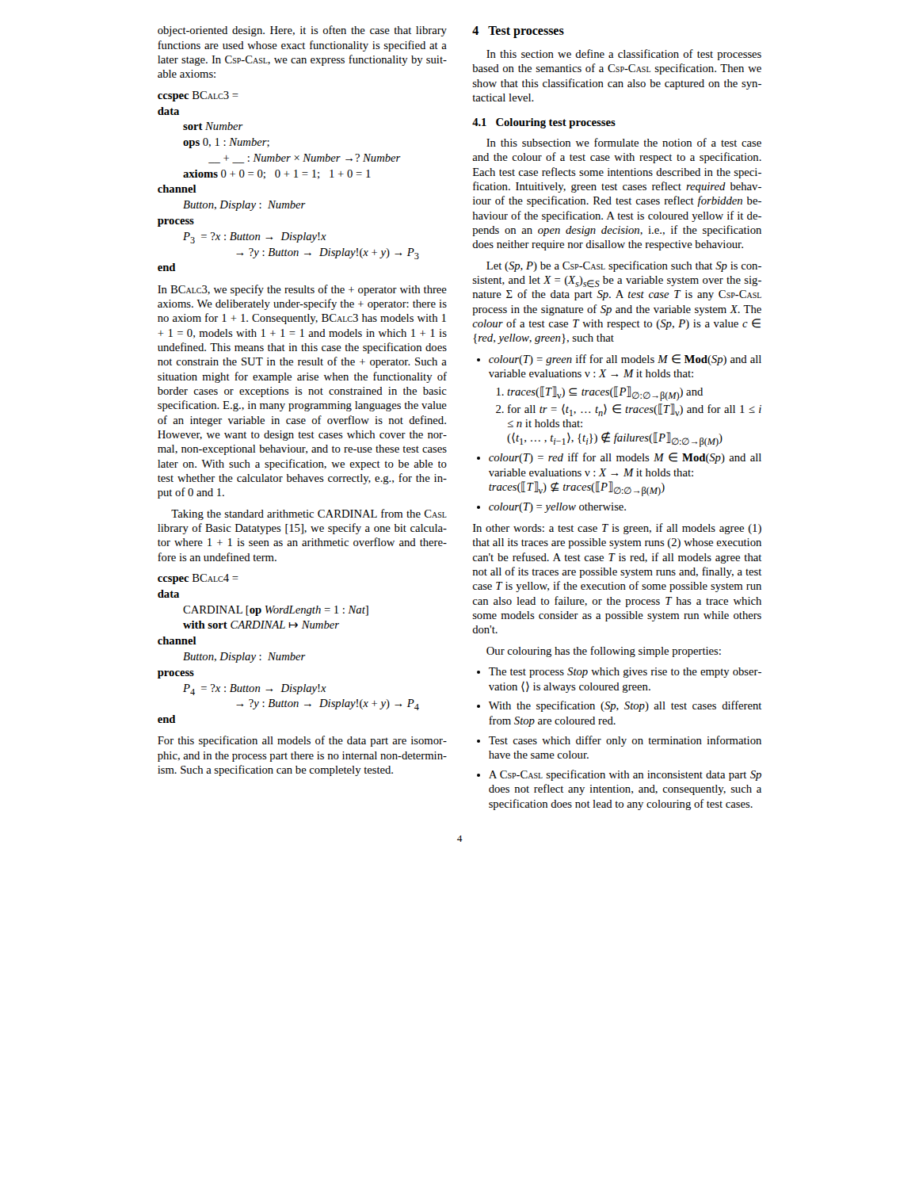object-oriented design. Here, it is often the case that library functions are used whose exact functionality is specified at a later stage. In Csp-Casl, we can express functionality by suitable axioms:
ccspec BCalc3 =
data sort Number ops 0, 1 : Number; __ + __ : Number × Number →? Number axioms 0 + 0 = 0; 0 + 1 = 1; 1 + 0 = 1 channel Button, Display : Number process P3 = ?x : Button → Display!x → ?y : Button → Display!(x + y) → P3 end
In BCalc3, we specify the results of the + operator with three axioms. We deliberately under-specify the + operator: there is no axiom for 1 + 1. Consequently, BCalc3 has models with 1 + 1 = 0, models with 1 + 1 = 1 and models in which 1 + 1 is undefined. This means that in this case the specification does not constrain the SUT in the result of the + operator. Such a situation might for example arise when the functionality of border cases or exceptions is not constrained in the basic specification. E.g., in many programming languages the value of an integer variable in case of overflow is not defined. However, we want to design test cases which cover the normal, non-exceptional behaviour, and to re-use these test cases later on. With such a specification, we expect to be able to test whether the calculator behaves correctly, e.g., for the input of 0 and 1.
Taking the standard arithmetic CARDINAL from the Casl library of Basic Datatypes [15], we specify a one bit calculator where 1 + 1 is seen as an arithmetic overflow and therefore is an undefined term.
ccspec BCalc4 =
data CARDINAL [op WordLength = 1 : Nat] with sort CARDINAL ↦ Number channel Button, Display : Number process P4 = ?x : Button → Display!x → ?y : Button → Display!(x + y) → P4 end
For this specification all models of the data part are isomorphic, and in the process part there is no internal non-determinism. Such a specification can be completely tested.
4 Test processes
In this section we define a classification of test processes based on the semantics of a Csp-Casl specification. Then we show that this classification can also be captured on the syntactical level.
4.1 Colouring test processes
In this subsection we formulate the notion of a test case and the colour of a test case with respect to a specification. Each test case reflects some intentions described in the specification. Intuitively, green test cases reflect required behaviour of the specification. Red test cases reflect forbidden behaviour of the specification. A test is coloured yellow if it depends on an open design decision, i.e., if the specification does neither require nor disallow the respective behaviour.
Let (Sp, P) be a Csp-Casl specification such that Sp is consistent, and let X = (Xs)s∈S be a variable system over the signature Σ of the data part Sp. A test case T is any Csp-Casl process in the signature of Sp and the variable system X. The colour of a test case T with respect to (Sp, P) is a value c ∈ {red, yellow, green}, such that
colour(T) = green iff for all models M ∈ Mod(Sp) and all variable evaluations ν : X → M it holds that:
traces(⟦T⟧ν) ⊆ traces(⟦P⟧∅:∅→β(M)) and
for all tr = ⟨t1, … tn⟩ ∈ traces(⟦T⟧ν) and for all 1 ≤ i ≤ n it holds that:
(⟨t1, … , ti−1⟩, {ti}) ∉ failures(⟦P⟧∅:∅→β(M))
colour(T) = red iff for all models M ∈ Mod(Sp) and all variable evaluations ν : X → M it holds that:
traces(⟦T⟧ν) ⊈ traces(⟦P⟧∅:∅→β(M))
colour(T) = yellow otherwise.
In other words: a test case T is green, if all models agree (1) that all its traces are possible system runs (2) whose execution can't be refused. A test case T is red, if all models agree that not all of its traces are possible system runs and, finally, a test case T is yellow, if the execution of some possible system run can also lead to failure, or the process T has a trace which some models consider as a possible system run while others don't.
Our colouring has the following simple properties:
The test process Stop which gives rise to the empty observation ⟨⟩ is always coloured green.
With the specification (Sp, Stop) all test cases different from Stop are coloured red.
Test cases which differ only on termination information have the same colour.
A Csp-Casl specification with an inconsistent data part Sp does not reflect any intention, and, consequently, such a specification does not lead to any colouring of test cases.
4